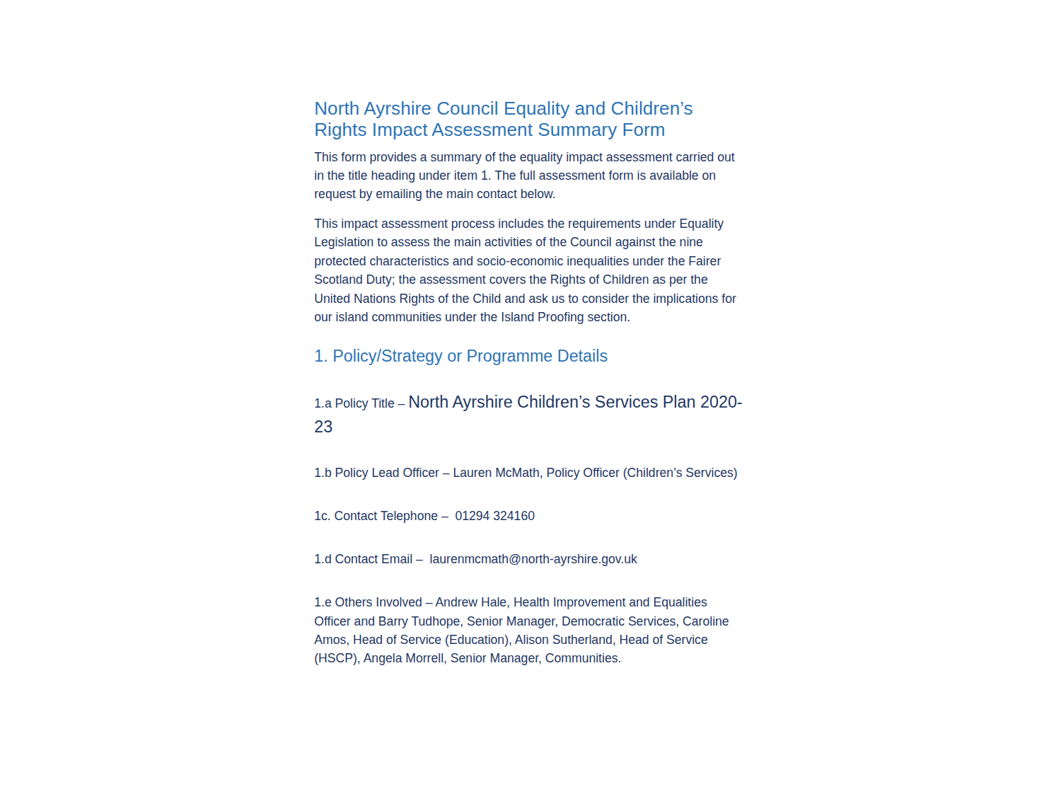North Ayrshire Council Equality and Children’s Rights Impact Assessment Summary Form
This form provides a summary of the equality impact assessment carried out in the title heading under item 1. The full assessment form is available on request by emailing the main contact below.
This impact assessment process includes the requirements under Equality Legislation to assess the main activities of the Council against the nine protected characteristics and socio-economic inequalities under the Fairer Scotland Duty; the assessment covers the Rights of Children as per the United Nations Rights of the Child and ask us to consider the implications for our island communities under the Island Proofing section.
1. Policy/Strategy or Programme Details
1.a Policy Title – North Ayrshire Children’s Services Plan 2020-23
1.b Policy Lead Officer – Lauren McMath, Policy Officer (Children’s Services)
1c. Contact Telephone – 01294 324160
1.d Contact Email – laurenmcmath@north-ayrshire.gov.uk
1.e Others Involved – Andrew Hale, Health Improvement and Equalities Officer and Barry Tudhope, Senior Manager, Democratic Services, Caroline Amos, Head of Service (Education), Alison Sutherland, Head of Service (HSCP), Angela Morrell, Senior Manager, Communities.